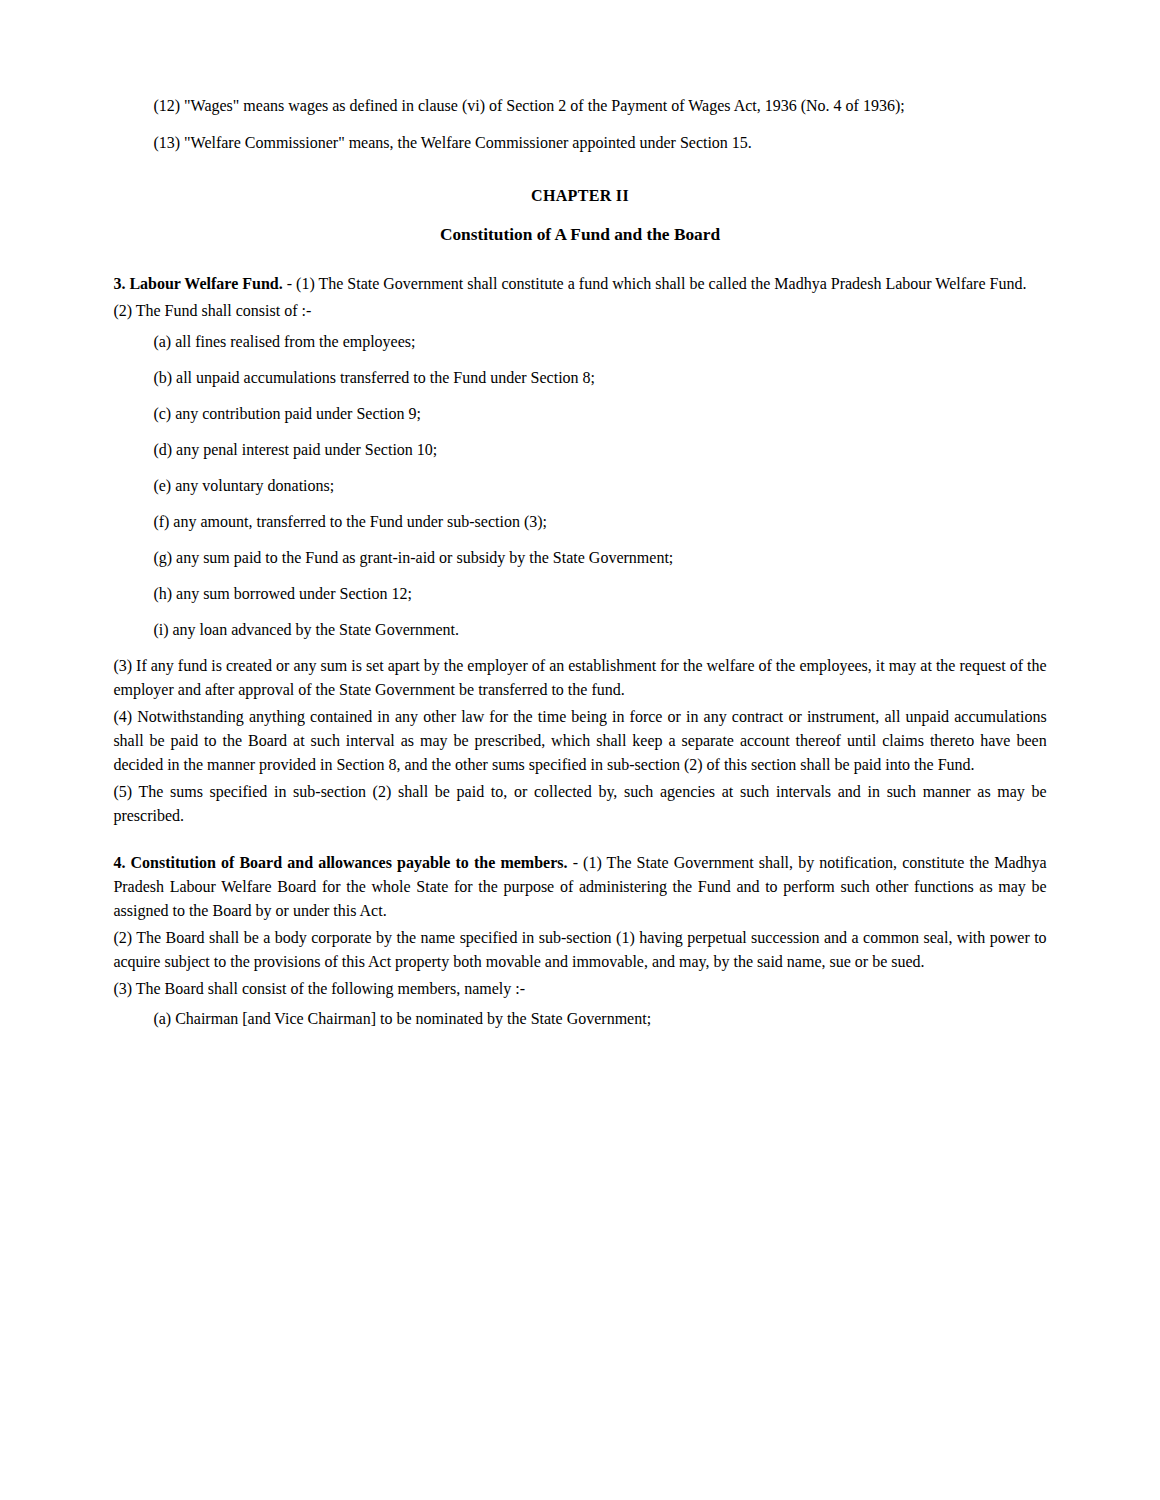(12) "Wages" means wages as defined in clause (vi) of Section 2 of the Payment of Wages Act, 1936 (No. 4 of 1936);
(13) "Welfare Commissioner" means, the Welfare Commissioner appointed under Section 15.
CHAPTER II
Constitution of A Fund and the Board
3. Labour Welfare Fund. - (1) The State Government shall constitute a fund which shall be called the Madhya Pradesh Labour Welfare Fund.
(2) The Fund shall consist of :-
(a) all fines realised from the employees;
(b) all unpaid accumulations transferred to the Fund under Section 8;
(c) any contribution paid under Section 9;
(d) any penal interest paid under Section 10;
(e) any voluntary donations;
(f) any amount, transferred to the Fund under sub-section (3);
(g) any sum paid to the Fund as grant-in-aid or subsidy by the State Government;
(h) any sum borrowed under Section 12;
(i) any loan advanced by the State Government.
(3) If any fund is created or any sum is set apart by the employer of an establishment for the welfare of the employees, it may at the request of the employer and after approval of the State Government be transferred to the fund.
(4) Notwithstanding anything contained in any other law for the time being in force or in any contract or instrument, all unpaid accumulations shall be paid to the Board at such interval as may be prescribed, which shall keep a separate account thereof until claims thereto have been decided in the manner provided in Section 8, and the other sums specified in sub-section (2) of this section shall be paid into the Fund.
(5) The sums specified in sub-section (2) shall be paid to, or collected by, such agencies at such intervals and in such manner as may be prescribed.
4. Constitution of Board and allowances payable to the members. - (1) The State Government shall, by notification, constitute the Madhya Pradesh Labour Welfare Board for the whole State for the purpose of administering the Fund and to perform such other functions as may be assigned to the Board by or under this Act.
(2) The Board shall be a body corporate by the name specified in sub-section (1) having perpetual succession and a common seal, with power to acquire subject to the provisions of this Act property both movable and immovable, and may, by the said name, sue or be sued.
(3) The Board shall consist of the following members, namely :-
(a) Chairman [and Vice Chairman] to be nominated by the State Government;